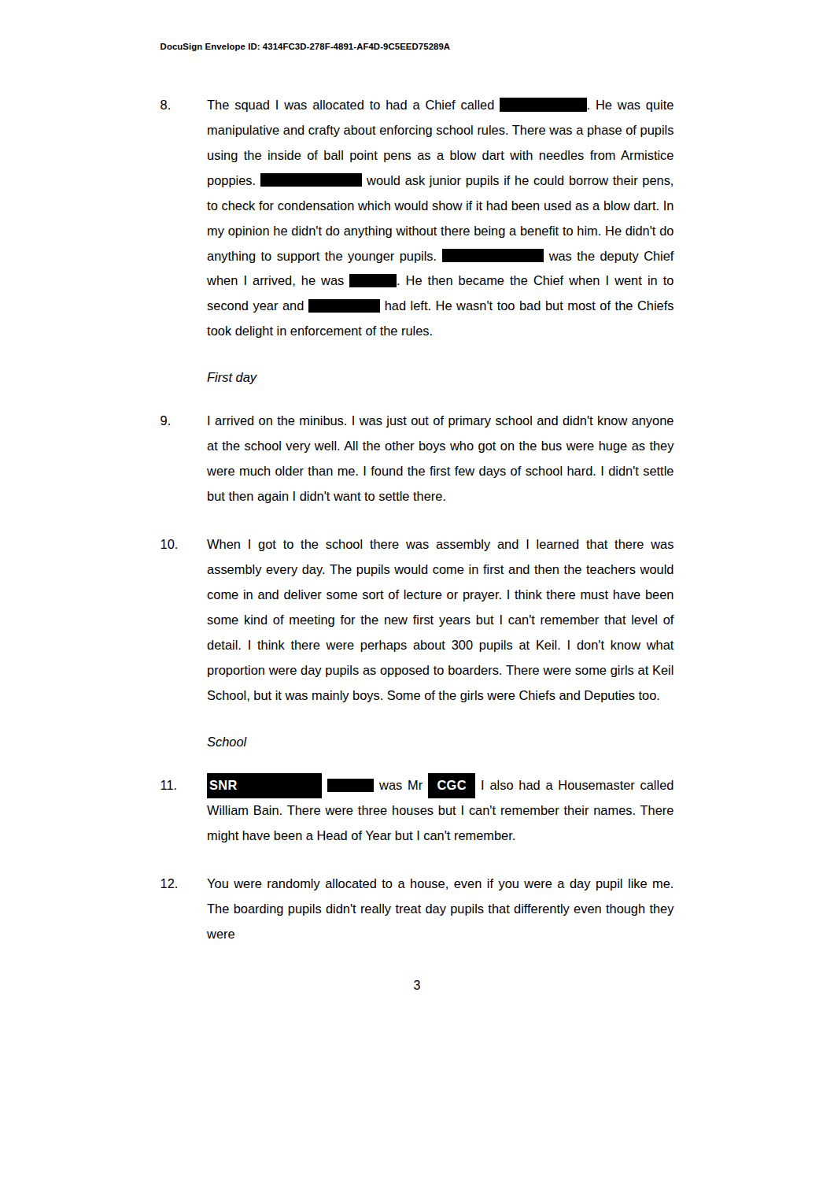DocuSign Envelope ID: 4314FC3D-278F-4891-AF4D-9C5EED75289A
8. The squad I was allocated to had a Chief called . He was quite manipulative and crafty about enforcing school rules. There was a phase of pupils using the inside of ball point pens as a blow dart with needles from Armistice poppies. would ask junior pupils if he could borrow their pens, to check for condensation which would show if it had been used as a blow dart. In my opinion he didn't do anything without there being a benefit to him. He didn't do anything to support the younger pupils. was the deputy Chief when I arrived, he was . He then became the Chief when I went in to second year and had left. He wasn't too bad but most of the Chiefs took delight in enforcement of the rules.
First day
9. I arrived on the minibus. I was just out of primary school and didn't know anyone at the school very well. All the other boys who got on the bus were huge as they were much older than me. I found the first few days of school hard. I didn't settle but then again I didn't want to settle there.
10. When I got to the school there was assembly and I learned that there was assembly every day. The pupils would come in first and then the teachers would come in and deliver some sort of lecture or prayer. I think there must have been some kind of meeting for the new first years but I can't remember that level of detail. I think there were perhaps about 300 pupils at Keil. I don't know what proportion were day pupils as opposed to boarders. There were some girls at Keil School, but it was mainly boys. Some of the girls were Chiefs and Deputies too.
School
11. SNR was Mr CGC I also had a Housemaster called William Bain. There were three houses but I can't remember their names. There might have been a Head of Year but I can't remember.
12. You were randomly allocated to a house, even if you were a day pupil like me. The boarding pupils didn't really treat day pupils that differently even though they were
3